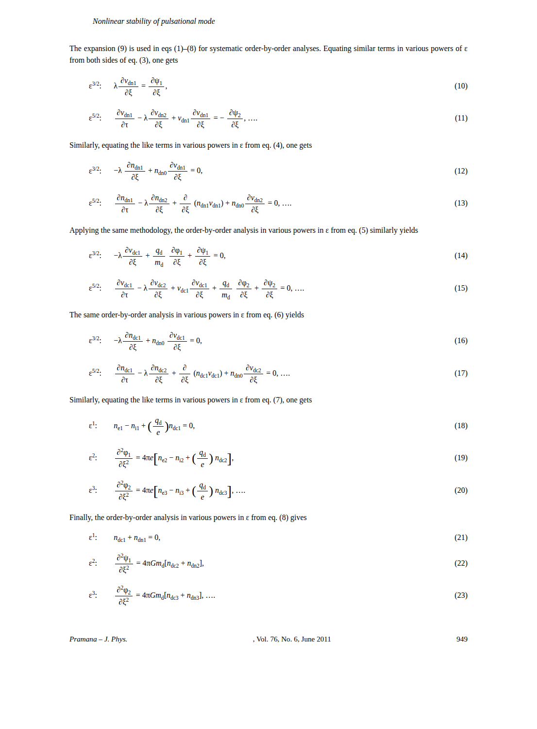Nonlinear stability of pulsational mode
The expansion (9) is used in eqs (1)–(8) for systematic order-by-order analyses. Equating similar terms in various powers of ε from both sides of eq. (3), one gets
ε3/2: λ∂vdn1∂ξ = ∂ψ1∂ξ, (10)
ε5/2: ∂vdn1∂τ − λ∂vdn2∂ξ + vdn1∂vdn1∂ξ = − ∂ψ2∂ξ, …. (11)
Similarly, equating the like terms in various powers in ε from eq. (4), one gets
ε3/2: −λ ∂ndn1∂ξ + ndn0∂vdn1∂ξ = 0, (12)
ε5/2: ∂ndn1∂τ − λ∂ndn2∂ξ + ∂∂ξ (ndn1vdn1) + ndn0∂vdn2∂ξ = 0, …. (13)
Applying the same methodology, the order-by-order analysis in various powers in ε from eq. (5) similarly yields
ε3/2: −λ∂vdc1∂ξ + qd md ∂φ1∂ξ + ∂ψ1∂ξ = 0, (14)
ε5/2: ∂vdc1∂τ − λ∂vdc2∂ξ + vdc1∂vdc1∂ξ + qd md ∂φ2∂ξ + ∂ψ2∂ξ = 0, …. (15)
The same order-by-order analysis in various powers in ε from eq. (6) yields
ε3/2: −λ∂ndc1∂ξ + ndn0 ∂vdc1∂ξ = 0, (16)
ε5/2: ∂ndc1∂τ − λ∂ndc2∂ξ + ∂∂ξ (ndc1vdc1) + ndn0∂vdc2∂ξ = 0, …. (17)
Similarly, equating the like terms in various powers in ε from eq. (7), one gets
ε1: ne1 − ni1 + (qd e) ndc1 = 0, (18)
ε2: ∂2φ1∂ξ2 = 4πe[ne2 − ni2 + (qd e) ndc2], (19)
ε3: ∂2φ2∂ξ2 = 4πe[ne3 − ni3 + (qd e) ndc3], …. (20)
Finally, the order-by-order analysis in various powers in ε from eq. (8) gives
ε1: ndc1 + ndn1 = 0, (21)
ε2: ∂2ψ1∂ξ2 = 4πGmd[ndc2 + ndn2], (22)
ε3: ∂2φ2∂ξ2 = 4πGmd[ndc3 + ndn3], …. (23)
Pramana – J. Phys. , Vol. 76, No. 6, June 2011 949